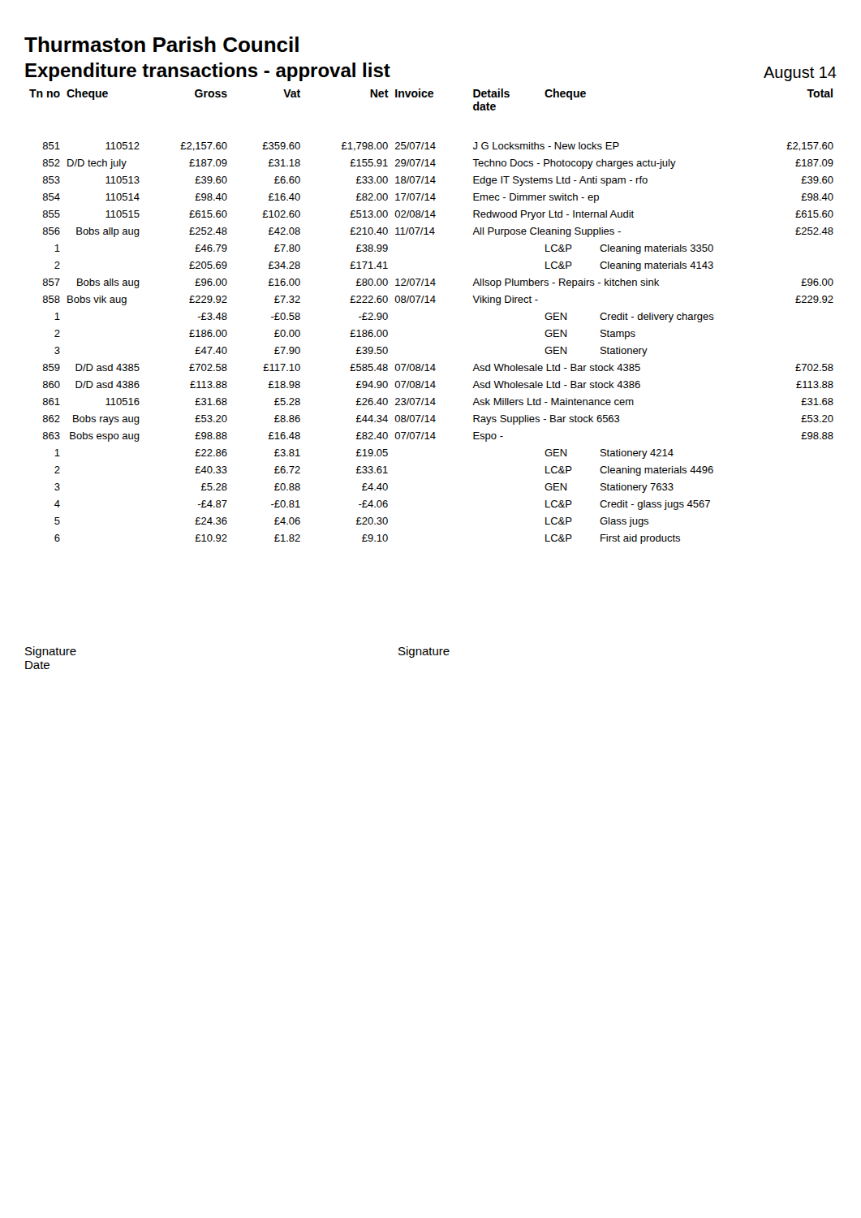Thurmaston Parish Council
Expenditure transactions - approval list
August 14
| Tn no | Cheque | Gross | Vat | Net | Invoice | Details date | Cheque | Total |
| --- | --- | --- | --- | --- | --- | --- | --- | --- |
| 851 | 110512 | £2,157.60 | £359.60 | £1,798.00 | 25/07/14 | J G Locksmiths - New locks EP | £2,157.60 |
| 852 | D/D tech july | £187.09 | £31.18 | £155.91 | 29/07/14 | Techno Docs - Photocopy charges actu-july | £187.09 |
| 853 | 110513 | £39.60 | £6.60 | £33.00 | 18/07/14 | Edge IT Systems Ltd - Anti spam - rfo | £39.60 |
| 854 | 110514 | £98.40 | £16.40 | £82.00 | 17/07/14 | Emec - Dimmer switch - ep | £98.40 |
| 855 | 110515 | £615.60 | £102.60 | £513.00 | 02/08/14 | Redwood Pryor Ltd - Internal Audit | £615.60 |
| 856 | Bobs allp aug | £252.48 | £42.08 | £210.40 | 11/07/14 | All Purpose Cleaning Supplies - | £252.48 |
| 1 | | £46.79 | £7.80 | £38.99 | | | LC&P | Cleaning materials 3350 | |
| 2 | | £205.69 | £34.28 | £171.41 | | | LC&P | Cleaning materials 4143 | |
| 857 | Bobs alls aug | £96.00 | £16.00 | £80.00 | 12/07/14 | Allsop Plumbers - Repairs - kitchen sink | £96.00 |
| 858 | Bobs vik aug | £229.92 | £7.32 | £222.60 | 08/07/14 | Viking Direct - | £229.92 |
| 1 | | -£3.48 | -£0.58 | -£2.90 | | | GEN | Credit - delivery charges | |
| 2 | | £186.00 | £0.00 | £186.00 | | | GEN | Stamps | |
| 3 | | £47.40 | £7.90 | £39.50 | | | GEN | Stationery | |
| 859 | D/D asd 4385 | £702.58 | £117.10 | £585.48 | 07/08/14 | Asd Wholesale Ltd - Bar stock 4385 | £702.58 |
| 860 | D/D asd 4386 | £113.88 | £18.98 | £94.90 | 07/08/14 | Asd Wholesale Ltd - Bar stock 4386 | £113.88 |
| 861 | 110516 | £31.68 | £5.28 | £26.40 | 23/07/14 | Ask Millers Ltd - Maintenance cem | £31.68 |
| 862 | Bobs rays aug | £53.20 | £8.86 | £44.34 | 08/07/14 | Rays Supplies - Bar stock 6563 | £53.20 |
| 863 | Bobs espo aug | £98.88 | £16.48 | £82.40 | 07/07/14 | Espo - | £98.88 |
| 1 | | £22.86 | £3.81 | £19.05 | | | GEN | Stationery 4214 | |
| 2 | | £40.33 | £6.72 | £33.61 | | | LC&P | Cleaning materials 4496 | |
| 3 | | £5.28 | £0.88 | £4.40 | | | GEN | Stationery 7633 | |
| 4 | | -£4.87 | -£0.81 | -£4.06 | | | LC&P | Credit - glass jugs 4567 | |
| 5 | | £24.36 | £4.06 | £20.30 | | | LC&P | Glass jugs | |
| 6 | | £10.92 | £1.82 | £9.10 | | | LC&P | First aid products | |
Signature Signature
Date